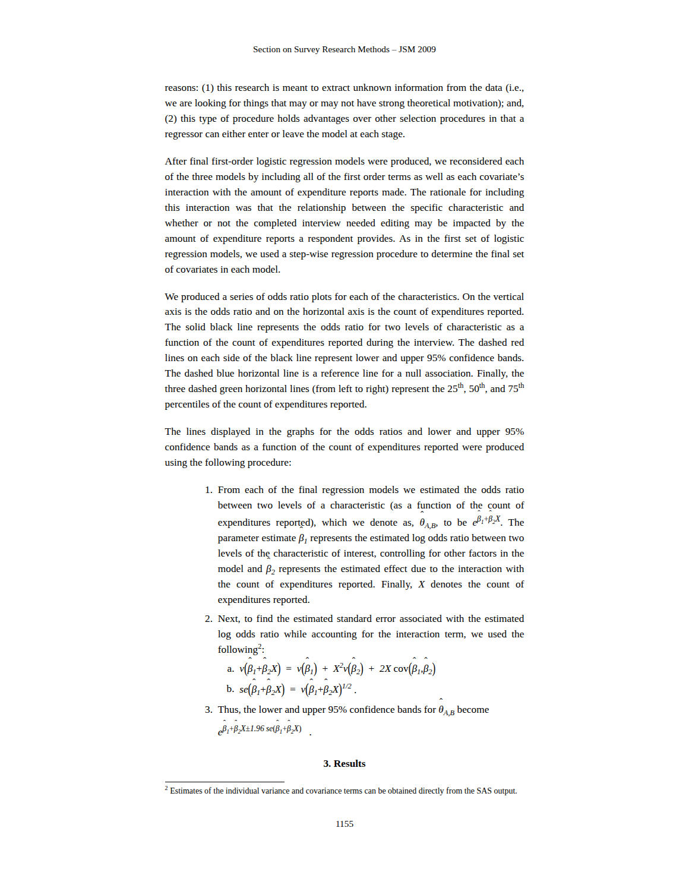Section on Survey Research Methods – JSM 2009
reasons: (1) this research is meant to extract unknown information from the data (i.e., we are looking for things that may or may not have strong theoretical motivation); and, (2) this type of procedure holds advantages over other selection procedures in that a regressor can either enter or leave the model at each stage.
After final first-order logistic regression models were produced, we reconsidered each of the three models by including all of the first order terms as well as each covariate’s interaction with the amount of expenditure reports made. The rationale for including this interaction was that the relationship between the specific characteristic and whether or not the completed interview needed editing may be impacted by the amount of expenditure reports a respondent provides. As in the first set of logistic regression models, we used a step-wise regression procedure to determine the final set of covariates in each model.
We produced a series of odds ratio plots for each of the characteristics. On the vertical axis is the odds ratio and on the horizontal axis is the count of expenditures reported. The solid black line represents the odds ratio for two levels of characteristic as a function of the count of expenditures reported during the interview. The dashed red lines on each side of the black line represent lower and upper 95% confidence bands. The dashed blue horizontal line is a reference line for a null association. Finally, the three dashed green horizontal lines (from left to right) represent the 25th, 50th, and 75th percentiles of the count of expenditures reported.
The lines displayed in the graphs for the odds ratios and lower and upper 95% confidence bands as a function of the count of expenditures reported were produced using the following procedure:
1. From each of the final regression models we estimated the odds ratio between two levels of a characteristic (as a function of the count of expenditures reported), which we denote as, θA,B, to be eβ1+β2X. The parameter estimate β1 represents the estimated log odds ratio between two levels of the characteristic of interest, controlling for other factors in the model and β2 represents the estimated effect due to the interaction with the count of expenditures reported. Finally, X denotes the count of expenditures reported.
2. Next, to find the estimated standard error associated with the estimated log odds ratio while accounting for the interaction term, we used the following2:
a. v(β1+β2X) = v(β1) + X2v(β2) + 2X cov(β1, β2)
b. se(β1+β2X) = v(β1+β2X) 1/2 .
3. Thus, the lower and upper 95% confidence bands for θA,B become
eβ1+β2X±1.96 se(β1+β2X) .
3. Results
2 Estimates of the individual variance and covariance terms can be obtained directly from the SAS output.
1155